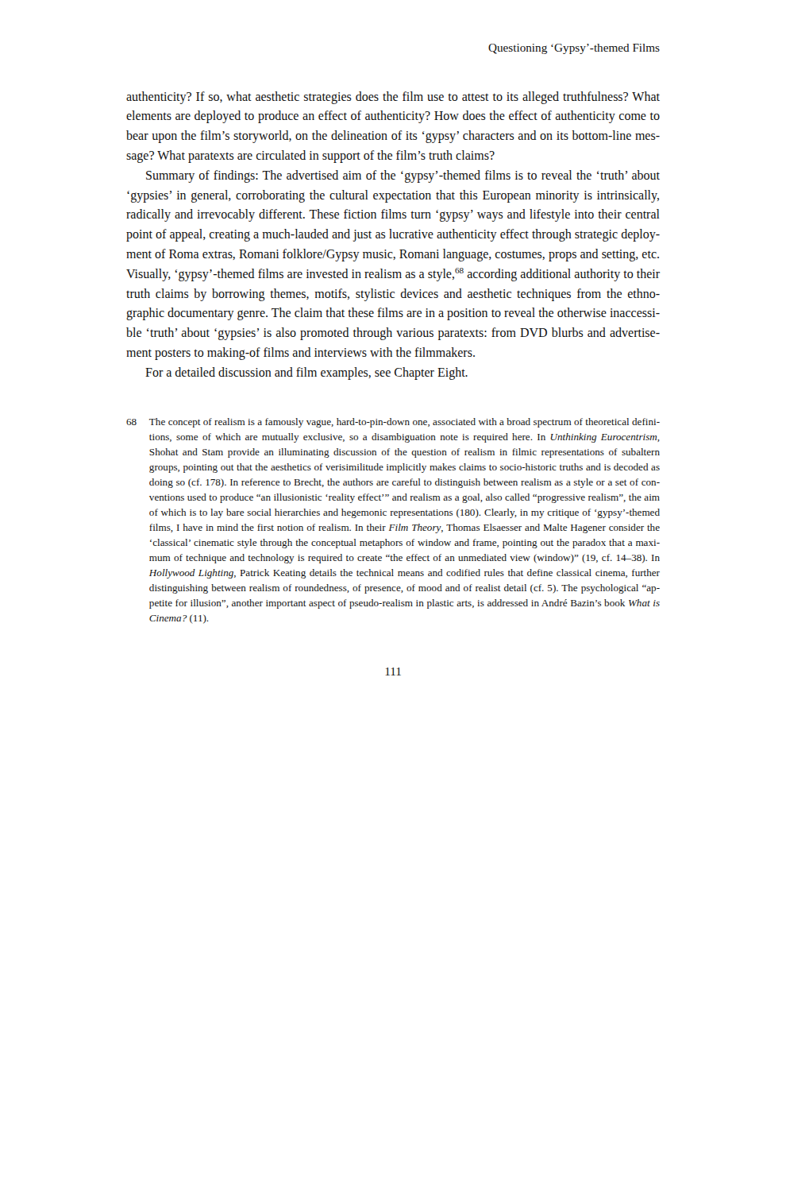Questioning ‘Gypsy’-themed Films
authenticity? If so, what aesthetic strategies does the film use to attest to its alleged truthfulness? What elements are deployed to produce an effect of authenticity? How does the effect of authenticity come to bear upon the film’s storyworld, on the delineation of its ‘gypsy’ characters and on its bottom-line message? What paratexts are circulated in support of the film’s truth claims?
Summary of findings: The advertised aim of the ‘gypsy’-themed films is to reveal the ‘truth’ about ‘gypsies’ in general, corroborating the cultural expectation that this European minority is intrinsically, radically and irrevocably different. These fiction films turn ‘gypsy’ ways and lifestyle into their central point of appeal, creating a much-lauded and just as lucrative authenticity effect through strategic deployment of Roma extras, Romani folklore/Gypsy music, Romani language, costumes, props and setting, etc. Visually, ‘gypsy’-themed films are invested in realism as a style,68 according additional authority to their truth claims by borrowing themes, motifs, stylistic devices and aesthetic techniques from the ethnographic documentary genre. The claim that these films are in a position to reveal the otherwise inaccessible ‘truth’ about ‘gypsies’ is also promoted through various paratexts: from DVD blurbs and advertisement posters to making-of films and interviews with the filmmakers.
For a detailed discussion and film examples, see Chapter Eight.
The concept of realism is a famously vague, hard-to-pin-down one, associated with a broad spectrum of theoretical definitions, some of which are mutually exclusive, so a disambiguation note is required here. In Unthinking Eurocentrism, Shohat and Stam provide an illuminating discussion of the question of realism in filmic representations of subaltern groups, pointing out that the aesthetics of verisimilitude implicitly makes claims to socio-historic truths and is decoded as doing so (cf. 178). In reference to Brecht, the authors are careful to distinguish between realism as a style or a set of conventions used to produce “an illusionistic ‘reality effect’” and realism as a goal, also called “progressive realism”, the aim of which is to lay bare social hierarchies and hegemonic representations (180). Clearly, in my critique of ‘gypsy’-themed films, I have in mind the first notion of realism. In their Film Theory, Thomas Elsaesser and Malte Hagener consider the ‘classical’ cinematic style through the conceptual metaphors of window and frame, pointing out the paradox that a maximum of technique and technology is required to create “the effect of an unmediated view (window)” (19, cf. 14–38). In Hollywood Lighting, Patrick Keating details the technical means and codified rules that define classical cinema, further distinguishing between realism of roundedness, of presence, of mood and of realist detail (cf. 5). The psychological “appetite for illusion”, another important aspect of pseudo-realism in plastic arts, is addressed in André Bazin’s book What is Cinema? (11).
111